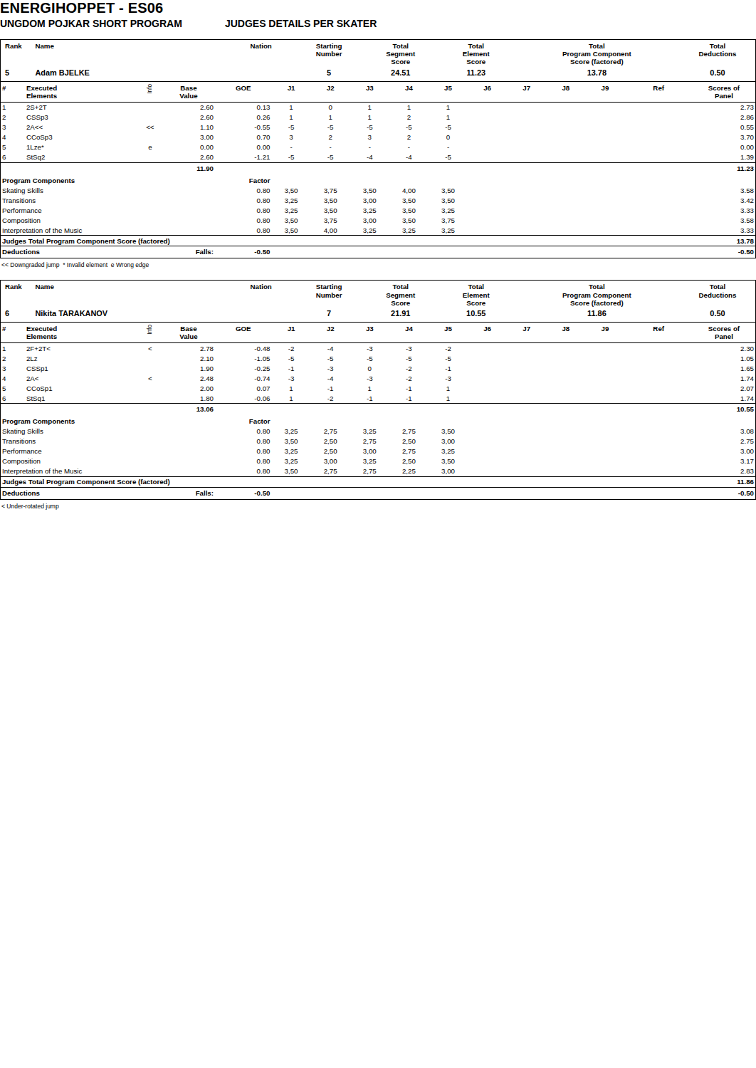ENERGIHOPPET - ES06
UNGDOM POJKAR SHORT PROGRAM JUDGES DETAILS PER SKATER
| / Rank / Name / Nation / Starting Number / Total Segment Score / Total Element Score / Total Program Component Score (factored) / Total Deductions / / --- / --- / --- / --- / --- / --- / --- / --- / / 5 / Adam BJELKE / / 5 / 24.51 / 11.23 / 13.78 / 0.50 / / # / Executed Elements / Info / Base Value / GOE / J1 / J2 / J3 / J4 / J5 / J6 / J7 / J8 / J9 / Ref / Scores of Panel / / --- / --- / --- / --- / --- / --- / --- / --- / --- / --- / --- / --- / --- / --- / --- / --- / / 1 / 2S+2T / / 2.60 / 0.13 / 1 / 0 / 1 / 1 / 1 / / / / / / 2.73 / / 2 / CSSp3 / / 2.60 / 0.26 / 1 / 1 / 1 / 2 / 1 / / / / / / 2.86 / / 3 / 2A<< / << / 1.10 / -0.55 / -5 / -5 / -5 / -5 / -5 / / / / / / 0.55 / / 4 / CCoSp3 / / 3.00 / 0.70 / 3 / 2 / 3 / 2 / 0 / / / / / / 3.70 / / 5 / 1Lze* / e / 0.00 / 0.00 / - / - / - / - / - / / / / / / 0.00 / / 6 / StSq2 / / 2.60 / -1.21 / -5 / -5 / -4 / -4 / -5 / / / / / / 1.39 / / / / / 11.90 / / / / / / / / / / / / 11.23 / / Program Components / / Factor / / / Skating Skills / / 0.80 / 3,50 / 3,75 / 3,50 / 4,00 / 3,50 / / / / / / 3.58 / / Transitions / / 0.80 / 3,25 / 3,50 / 3,00 / 3,50 / 3,50 / / / / / / 3.42 / / Performance / / 0.80 / 3,25 / 3,50 / 3,25 / 3,50 / 3,25 / / / / / / 3.33 / / Composition / / 0.80 / 3,50 / 3,75 / 3,00 / 3,50 / 3,75 / / / / / / 3.58 / / Interpretation of the Music / / 0.80 / 3,50 / 4,00 / 3,25 / 3,25 / 3,25 / / / / / / 3.33 / / Judges Total Program Component Score (factored) / / 13.78 / / Deductions / Falls: / -0.50 / / -0.50 / |
<< Downgraded jump * Invalid element e Wrong edge
| / Rank / Name / Nation / Starting Number / Total Segment Score / Total Element Score / Total Program Component Score (factored) / Total Deductions / / --- / --- / --- / --- / --- / --- / --- / --- / / 6 / Nikita TARAKANOV / / 7 / 21.91 / 10.55 / 11.86 / 0.50 / / # / Executed Elements / Info / Base Value / GOE / J1 / J2 / J3 / J4 / J5 / J6 / J7 / J8 / J9 / Ref / Scores of Panel / / --- / --- / --- / --- / --- / --- / --- / --- / --- / --- / --- / --- / --- / --- / --- / --- / / 1 / 2F+2T< / < / 2.78 / -0.48 / -2 / -4 / -3 / -3 / -2 / / / / / / 2.30 / / 2 / 2Lz / / 2.10 / -1.05 / -5 / -5 / -5 / -5 / -5 / / / / / / 1.05 / / 3 / CSSp1 / / 1.90 / -0.25 / -1 / -3 / 0 / -2 / -1 / / / / / / 1.65 / / 4 / 2A< / < / 2.48 / -0.74 / -3 / -4 / -3 / -2 / -3 / / / / / / 1.74 / / 5 / CCoSp1 / / 2.00 / 0.07 / 1 / -1 / 1 / -1 / 1 / / / / / / 2.07 / / 6 / StSq1 / / 1.80 / -0.06 / 1 / -2 / -1 / -1 / 1 / / / / / / 1.74 / / / / / 13.06 / / / / / / / / / / / / 10.55 / / Program Components / / Factor / / / Skating Skills / / 0.80 / 3,25 / 2,75 / 3,25 / 2,75 / 3,50 / / / / / / 3.08 / / Transitions / / 0.80 / 3,50 / 2,50 / 2,75 / 2,50 / 3,00 / / / / / / 2.75 / / Performance / / 0.80 / 3,25 / 2,50 / 3,00 / 2,75 / 3,25 / / / / / / 3.00 / / Composition / / 0.80 / 3,25 / 3,00 / 3,25 / 2,50 / 3,50 / / / / / / 3.17 / / Interpretation of the Music / / 0.80 / 3,50 / 2,75 / 2,75 / 2,25 / 3,00 / / / / / / 2.83 / / Judges Total Program Component Score (factored) / / 11.86 / / Deductions / Falls: / -0.50 / / -0.50 / |
< Under-rotated jump